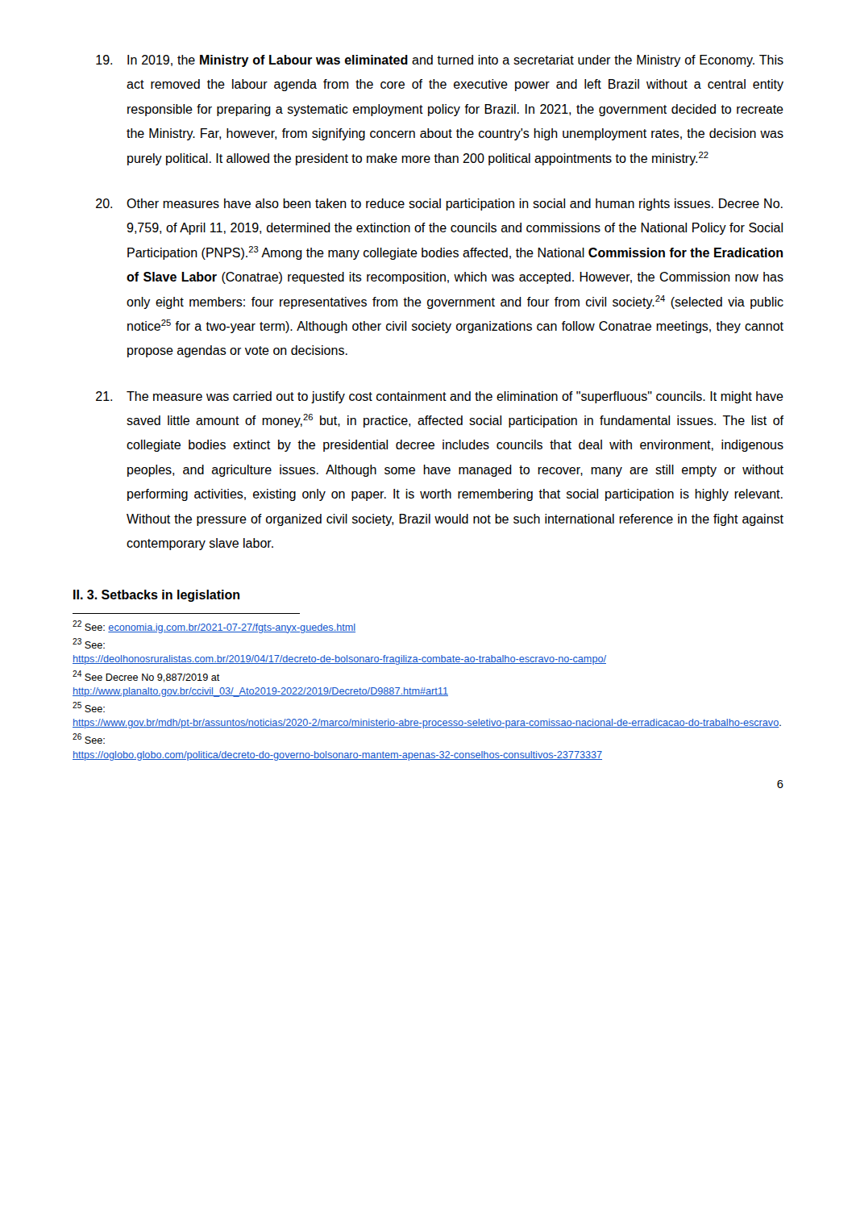In 2019, the Ministry of Labour was eliminated and turned into a secretariat under the Ministry of Economy. This act removed the labour agenda from the core of the executive power and left Brazil without a central entity responsible for preparing a systematic employment policy for Brazil. In 2021, the government decided to recreate the Ministry. Far, however, from signifying concern about the country's high unemployment rates, the decision was purely political. It allowed the president to make more than 200 political appointments to the ministry.22
Other measures have also been taken to reduce social participation in social and human rights issues. Decree No. 9,759, of April 11, 2019, determined the extinction of the councils and commissions of the National Policy for Social Participation (PNPS).23 Among the many collegiate bodies affected, the National Commission for the Eradication of Slave Labor (Conatrae) requested its recomposition, which was accepted. However, the Commission now has only eight members: four representatives from the government and four from civil society.24 (selected via public notice25 for a two-year term). Although other civil society organizations can follow Conatrae meetings, they cannot propose agendas or vote on decisions.
The measure was carried out to justify cost containment and the elimination of "superfluous" councils. It might have saved little amount of money,26 but, in practice, affected social participation in fundamental issues. The list of collegiate bodies extinct by the presidential decree includes councils that deal with environment, indigenous peoples, and agriculture issues. Although some have managed to recover, many are still empty or without performing activities, existing only on paper. It is worth remembering that social participation is highly relevant. Without the pressure of organized civil society, Brazil would not be such international reference in the fight against contemporary slave labor.
II. 3. Setbacks in legislation
22 See: economia.ig.com.br/2021-07-27/fgts-anyx-guedes.html
23 See:
https://deolhonosruralistas.com.br/2019/04/17/decreto-de-bolsonaro-fragiliza-combate-ao-trabalho-escravo-no-campo/
24 See Decree No 9,887/2019 at
http://www.planalto.gov.br/ccivil_03/_Ato2019-2022/2019/Decreto/D9887.htm#art11
25 See:
https://www.gov.br/mdh/pt-br/assuntos/noticias/2020-2/marco/ministerio-abre-processo-seletivo-para-comissao-nacional-de-erradicacao-do-trabalho-escravo.
26 See:
https://oglobo.globo.com/politica/decreto-do-governo-bolsonaro-mantem-apenas-32-conselhos-consultivos-23773337
6